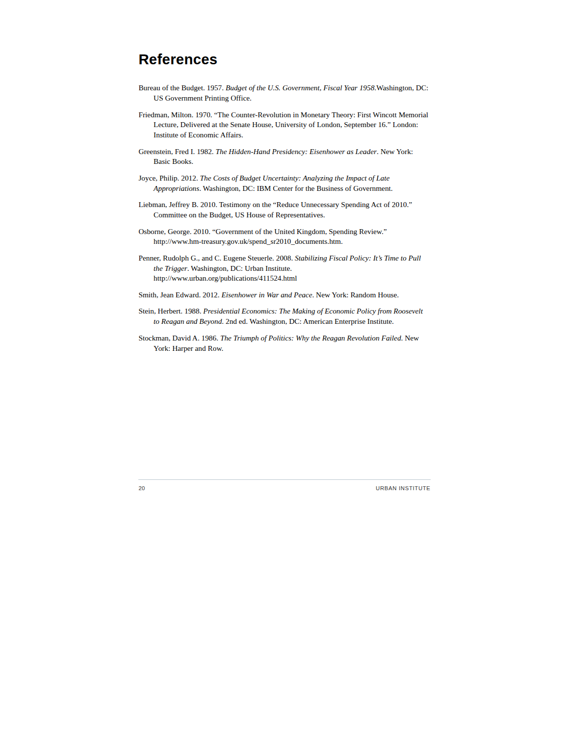References
Bureau of the Budget. 1957. Budget of the U.S. Government, Fiscal Year 1958.Washington, DC: US Government Printing Office.
Friedman, Milton. 1970. “The Counter-Revolution in Monetary Theory: First Wincott Memorial Lecture, Delivered at the Senate House, University of London, September 16.” London: Institute of Economic Affairs.
Greenstein, Fred I. 1982. The Hidden-Hand Presidency: Eisenhower as Leader. New York: Basic Books.
Joyce, Philip. 2012. The Costs of Budget Uncertainty: Analyzing the Impact of Late Appropriations. Washington, DC: IBM Center for the Business of Government.
Liebman, Jeffrey B. 2010. Testimony on the “Reduce Unnecessary Spending Act of 2010.” Committee on the Budget, US House of Representatives.
Osborne, George. 2010. “Government of the United Kingdom, Spending Review.” http://www.hm-treasury.gov.uk/spend_sr2010_documents.htm.
Penner, Rudolph G., and C. Eugene Steuerle. 2008. Stabilizing Fiscal Policy: It’s Time to Pull the Trigger. Washington, DC: Urban Institute. http://www.urban.org/publications/411524.html
Smith, Jean Edward. 2012. Eisenhower in War and Peace. New York: Random House.
Stein, Herbert. 1988. Presidential Economics: The Making of Economic Policy from Roosevelt to Reagan and Beyond. 2nd ed. Washington, DC: American Enterprise Institute.
Stockman, David A. 1986. The Triumph of Politics: Why the Reagan Revolution Failed. New York: Harper and Row.
20 URBAN INSTITUTE